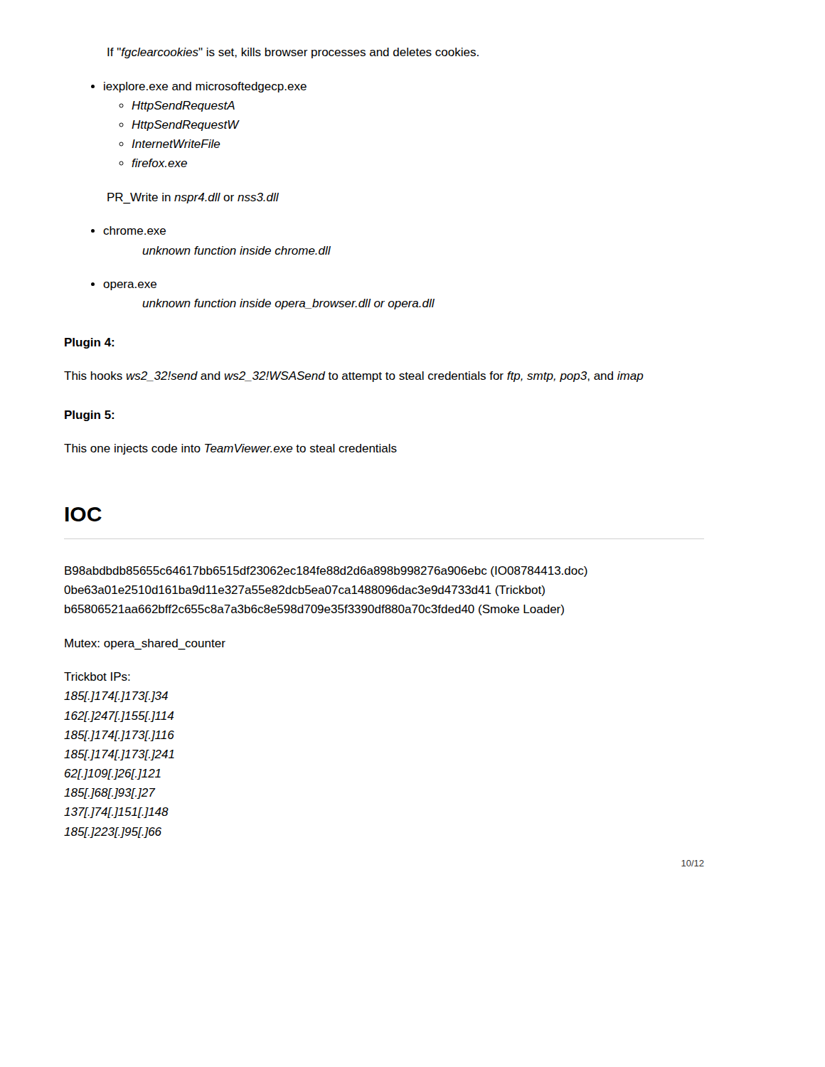If "fgclearcookies" is set, kills browser processes and deletes cookies.
iexplore.exe and microsoftedgecp.exe
HttpSendRequestA
HttpSendRequestW
InternetWriteFile
firefox.exe
PR_Write in nspr4.dll or nss3.dll
chrome.exe
unknown function inside chrome.dll
opera.exe
unknown function inside opera_browser.dll or opera.dll
Plugin 4:
This hooks ws2_32!send and ws2_32!WSASend to attempt to steal credentials for ftp, smtp, pop3, and imap
Plugin 5:
This one injects code into TeamViewer.exe to steal credentials
IOC
B98abdbdb85655c64617bb6515df23062ec184fe88d2d6a898b998276a906ebc (IO08784413.doc)
0be63a01e2510d161ba9d11e327a55e82dcb5ea07ca1488096dac3e9d4733d41 (Trickbot)
b65806521aa662bff2c655c8a7a3b6c8e598d709e35f3390df880a70c3fded40 (Smoke Loader)
Mutex: opera_shared_counter
Trickbot IPs:
185[.]174[.]173[.]34
162[.]247[.]155[.]114
185[.]174[.]173[.]116
185[.]174[.]173[.]241
62[.]109[.]26[.]121
185[.]68[.]93[.]27
137[.]74[.]151[.]148
185[.]223[.]95[.]66
10/12